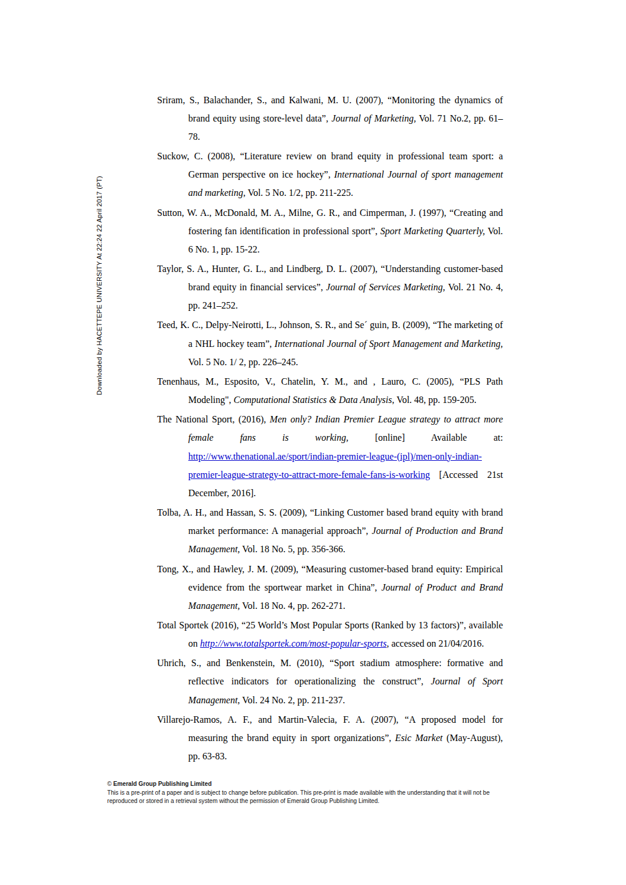Downloaded by HACETTEPE UNIVERSITY At 22:24 22 April 2017 (PT)
Sriram, S., Balachander, S., and Kalwani, M. U. (2007), “Monitoring the dynamics of brand equity using store-level data”, Journal of Marketing, Vol. 71 No.2, pp. 61–78.
Suckow, C. (2008), “Literature review on brand equity in professional team sport: a German perspective on ice hockey”, International Journal of sport management and marketing, Vol. 5 No. 1/2, pp. 211-225.
Sutton, W. A., McDonald, M. A., Milne, G. R., and Cimperman, J. (1997), “Creating and fostering fan identification in professional sport”, Sport Marketing Quarterly, Vol. 6 No. 1, pp. 15-22.
Taylor, S. A., Hunter, G. L., and Lindberg, D. L. (2007), “Understanding customer-based brand equity in financial services”, Journal of Services Marketing, Vol. 21 No. 4, pp. 241–252.
Teed, K. C., Delpy-Neirotti, L., Johnson, S. R., and Se´ guin, B. (2009), “The marketing of a NHL hockey team”, International Journal of Sport Management and Marketing, Vol. 5 No. 1/ 2, pp. 226–245.
Tenenhaus, M., Esposito, V., Chatelin, Y. M., and , Lauro, C. (2005), “PLS Path Modeling", Computational Statistics & Data Analysis, Vol. 48, pp. 159-205.
The National Sport, (2016), Men only? Indian Premier League strategy to attract more female fans is working, [online] Available at: http://www.thenational.ae/sport/indian-premier-league-(ipl)/men-only-indian-premier-league-strategy-to-attract-more-female-fans-is-working [Accessed 21st December, 2016].
Tolba, A. H., and Hassan, S. S. (2009), “Linking Customer based brand equity with brand market performance: A managerial approach”, Journal of Production and Brand Management, Vol. 18 No. 5, pp. 356-366.
Tong, X., and Hawley, J. M. (2009), “Measuring customer-based brand equity: Empirical evidence from the sportwear market in China”, Journal of Product and Brand Management, Vol. 18 No. 4, pp. 262-271.
Total Sportek (2016), “25 World’s Most Popular Sports (Ranked by 13 factors)”, available on http://www.totalsportek.com/most-popular-sports, accessed on 21/04/2016.
Uhrich, S., and Benkenstein, M. (2010), “Sport stadium atmosphere: formative and reflective indicators for operationalizing the construct”, Journal of Sport Management, Vol. 24 No. 2, pp. 211-237.
Villarejo-Ramos, A. F., and Martin-Valecia, F. A. (2007), “A proposed model for measuring the brand equity in sport organizations”, Esic Market (May-August), pp. 63-83.
© Emerald Group Publishing Limited
This is a pre-print of a paper and is subject to change before publication. This pre-print is made available with the understanding that it will not be reproduced or stored in a retrieval system without the permission of Emerald Group Publishing Limited.